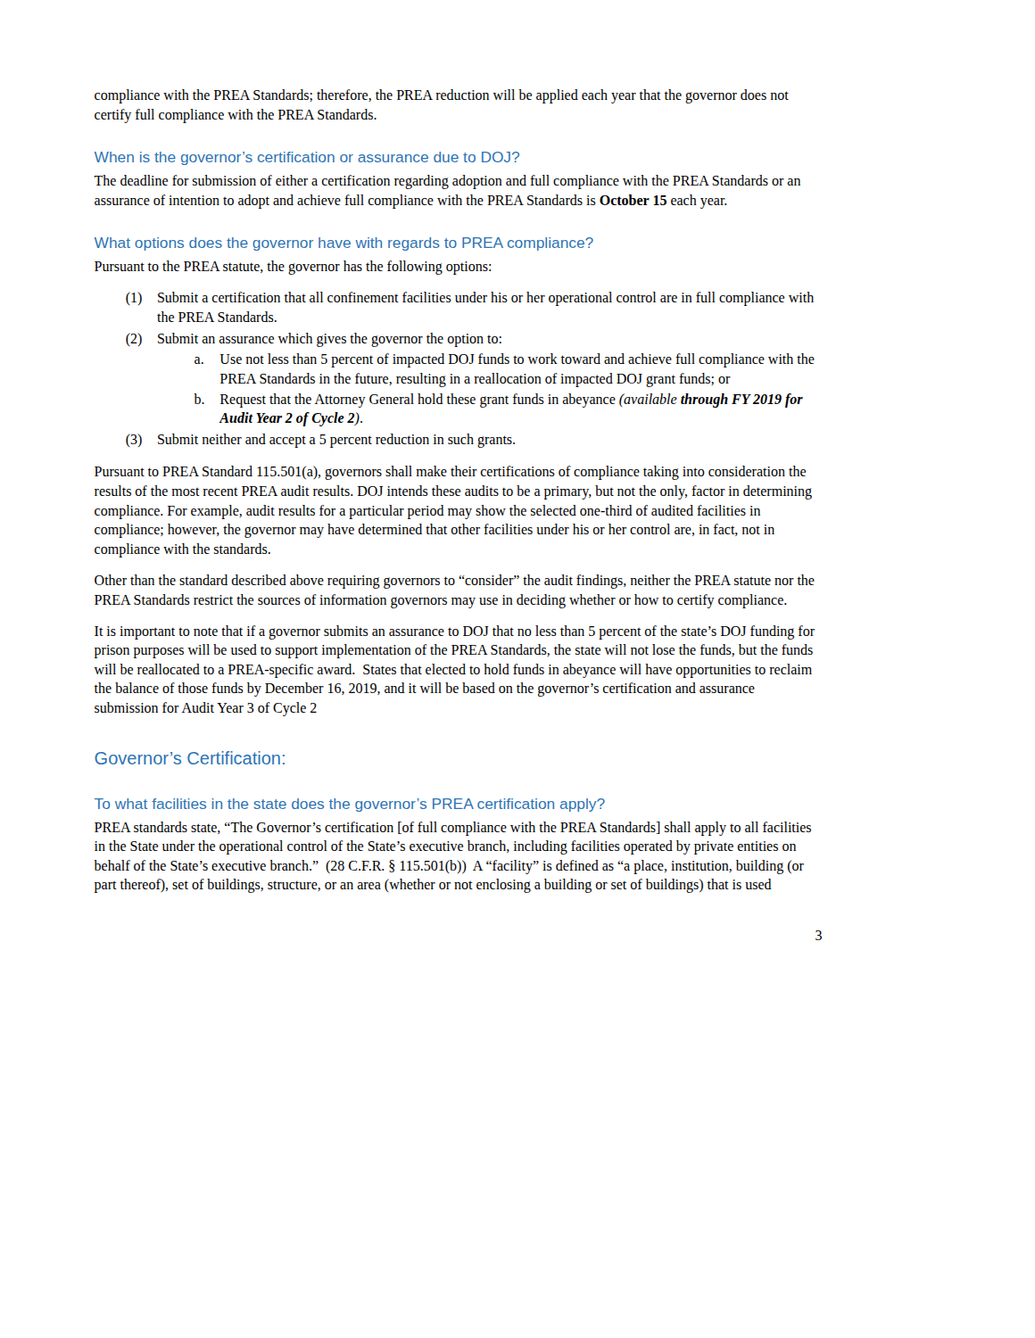compliance with the PREA Standards; therefore, the PREA reduction will be applied each year that the governor does not certify full compliance with the PREA Standards.
When is the governor’s certification or assurance due to DOJ?
The deadline for submission of either a certification regarding adoption and full compliance with the PREA Standards or an assurance of intention to adopt and achieve full compliance with the PREA Standards is October 15 each year.
What options does the governor have with regards to PREA compliance?
Pursuant to the PREA statute, the governor has the following options:
(1) Submit a certification that all confinement facilities under his or her operational control are in full compliance with the PREA Standards.
(2) Submit an assurance which gives the governor the option to:
a. Use not less than 5 percent of impacted DOJ funds to work toward and achieve full compliance with the PREA Standards in the future, resulting in a reallocation of impacted DOJ grant funds; or
b. Request that the Attorney General hold these grant funds in abeyance (available through FY 2019 for Audit Year 2 of Cycle 2).
(3) Submit neither and accept a 5 percent reduction in such grants.
Pursuant to PREA Standard 115.501(a), governors shall make their certifications of compliance taking into consideration the results of the most recent PREA audit results. DOJ intends these audits to be a primary, but not the only, factor in determining compliance. For example, audit results for a particular period may show the selected one-third of audited facilities in compliance; however, the governor may have determined that other facilities under his or her control are, in fact, not in compliance with the standards.
Other than the standard described above requiring governors to “consider” the audit findings, neither the PREA statute nor the PREA Standards restrict the sources of information governors may use in deciding whether or how to certify compliance.
It is important to note that if a governor submits an assurance to DOJ that no less than 5 percent of the state’s DOJ funding for prison purposes will be used to support implementation of the PREA Standards, the state will not lose the funds, but the funds will be reallocated to a PREA-specific award. States that elected to hold funds in abeyance will have opportunities to reclaim the balance of those funds by December 16, 2019, and it will be based on the governor’s certification and assurance submission for Audit Year 3 of Cycle 2
Governor’s Certification:
To what facilities in the state does the governor’s PREA certification apply?
PREA standards state, “The Governor’s certification [of full compliance with the PREA Standards] shall apply to all facilities in the State under the operational control of the State’s executive branch, including facilities operated by private entities on behalf of the State’s executive branch.” (28 C.F.R. § 115.501(b)) A “facility” is defined as “a place, institution, building (or part thereof), set of buildings, structure, or an area (whether or not enclosing a building or set of buildings) that is used
3